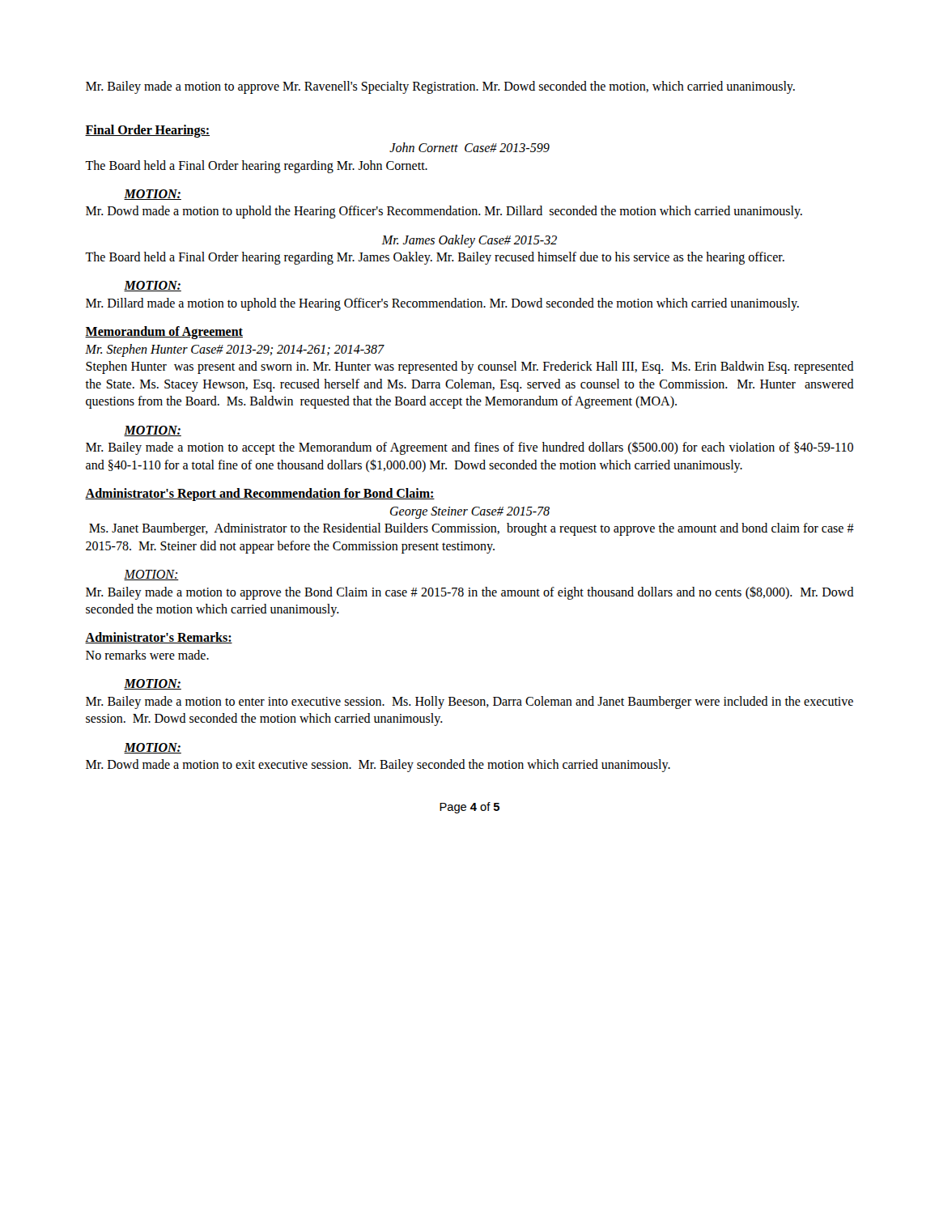Mr. Bailey made a motion to approve Mr. Ravenell's Specialty Registration. Mr. Dowd seconded the motion, which carried unanimously.
Final Order Hearings:
John Cornett Case# 2013-599
The Board held a Final Order hearing regarding Mr. John Cornett.
MOTION:
Mr. Dowd made a motion to uphold the Hearing Officer's Recommendation. Mr. Dillard seconded the motion which carried unanimously.
Mr. James Oakley Case# 2015-32
The Board held a Final Order hearing regarding Mr. James Oakley. Mr. Bailey recused himself due to his service as the hearing officer.
MOTION:
Mr. Dillard made a motion to uphold the Hearing Officer's Recommendation. Mr. Dowd seconded the motion which carried unanimously.
Memorandum of Agreement
Mr. Stephen Hunter Case# 2013-29; 2014-261; 2014-387
Stephen Hunter was present and sworn in. Mr. Hunter was represented by counsel Mr. Frederick Hall III, Esq. Ms. Erin Baldwin Esq. represented the State. Ms. Stacey Hewson, Esq. recused herself and Ms. Darra Coleman, Esq. served as counsel to the Commission. Mr. Hunter answered questions from the Board. Ms. Baldwin requested that the Board accept the Memorandum of Agreement (MOA).
MOTION:
Mr. Bailey made a motion to accept the Memorandum of Agreement and fines of five hundred dollars ($500.00) for each violation of §40-59-110 and §40-1-110 for a total fine of one thousand dollars ($1,000.00) Mr. Dowd seconded the motion which carried unanimously.
Administrator's Report and Recommendation for Bond Claim:
George Steiner Case# 2015-78
Ms. Janet Baumberger, Administrator to the Residential Builders Commission, brought a request to approve the amount and bond claim for case # 2015-78. Mr. Steiner did not appear before the Commission present testimony.
MOTION:
Mr. Bailey made a motion to approve the Bond Claim in case # 2015-78 in the amount of eight thousand dollars and no cents ($8,000). Mr. Dowd seconded the motion which carried unanimously.
Administrator's Remarks:
No remarks were made.
MOTION:
Mr. Bailey made a motion to enter into executive session. Ms. Holly Beeson, Darra Coleman and Janet Baumberger were included in the executive session. Mr. Dowd seconded the motion which carried unanimously.
MOTION:
Mr. Dowd made a motion to exit executive session. Mr. Bailey seconded the motion which carried unanimously.
Page 4 of 5